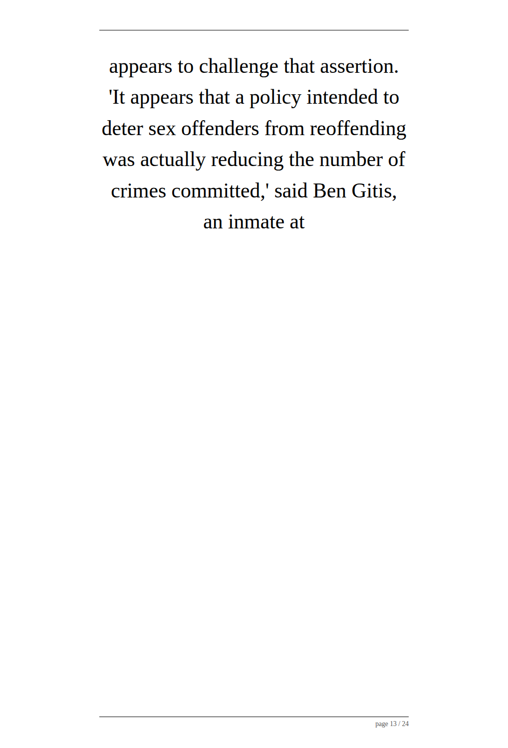appears to challenge that assertion. 'It appears that a policy intended to deter sex offenders from reoffending was actually reducing the number of crimes committed,' said Ben Gitis, an inmate at
page 13 / 24